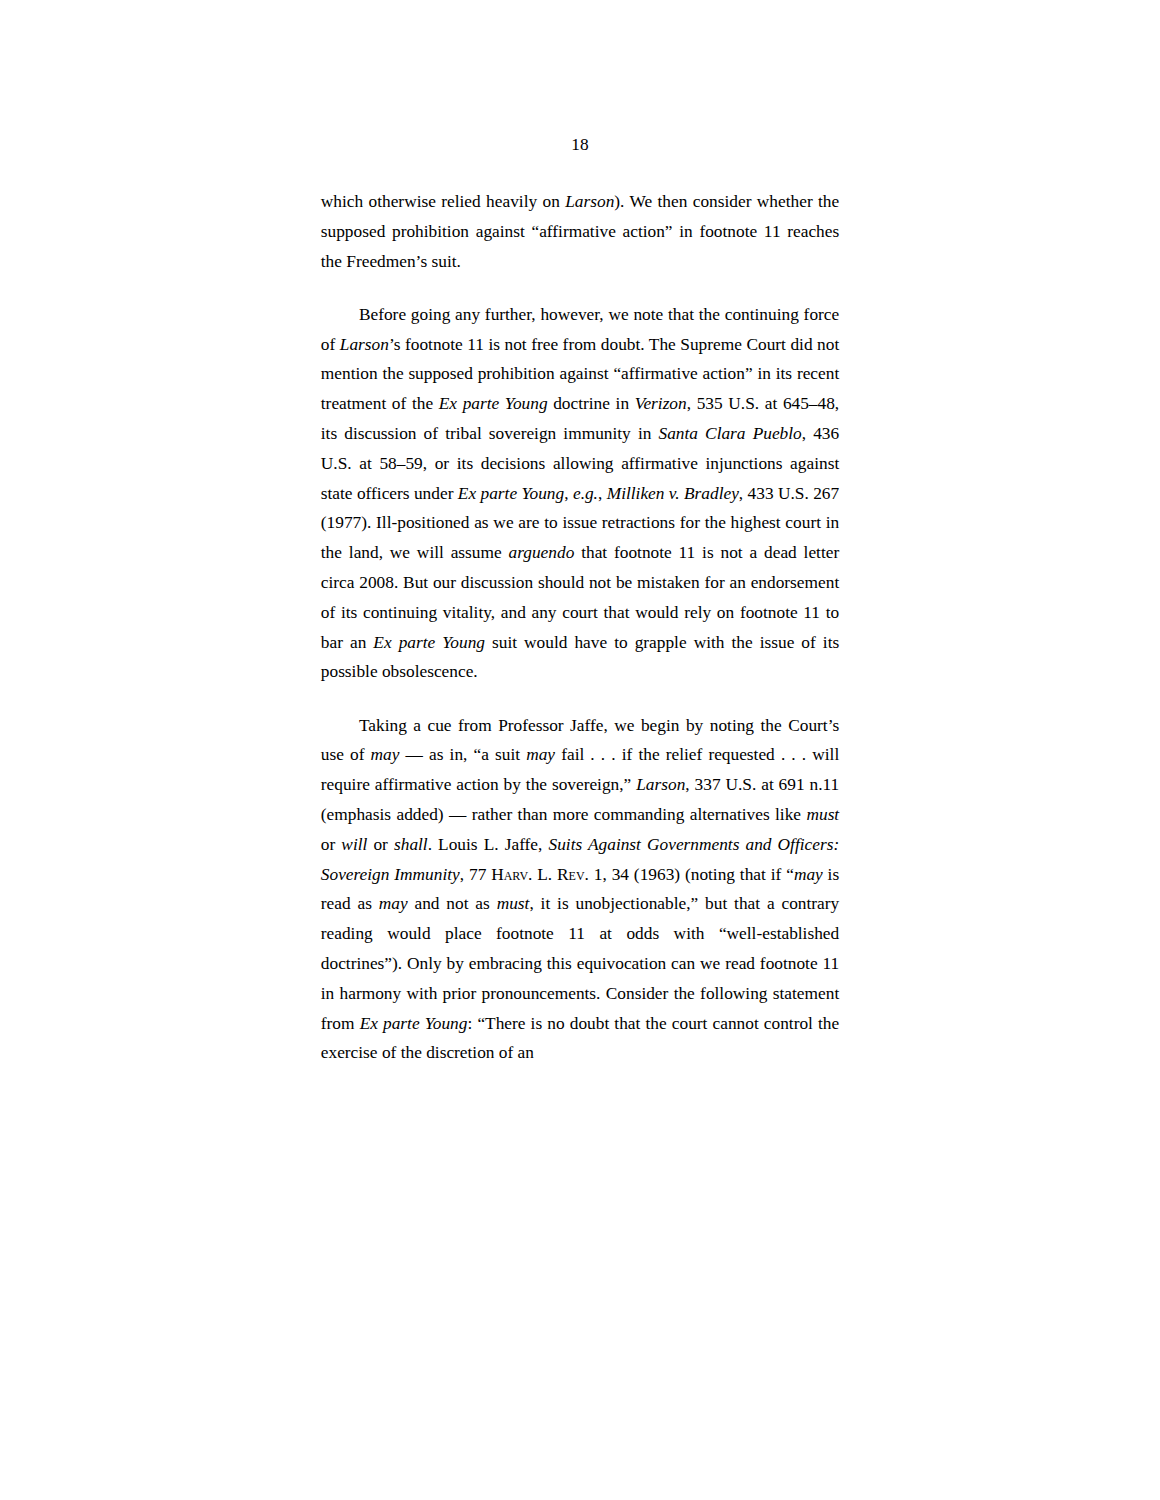18
which otherwise relied heavily on Larson). We then consider whether the supposed prohibition against “affirmative action” in footnote 11 reaches the Freedmen’s suit.
Before going any further, however, we note that the continuing force of Larson’s footnote 11 is not free from doubt. The Supreme Court did not mention the supposed prohibition against “affirmative action” in its recent treatment of the Ex parte Young doctrine in Verizon, 535 U.S. at 645–48, its discussion of tribal sovereign immunity in Santa Clara Pueblo, 436 U.S. at 58–59, or its decisions allowing affirmative injunctions against state officers under Ex parte Young, e.g., Milliken v. Bradley, 433 U.S. 267 (1977). Ill-positioned as we are to issue retractions for the highest court in the land, we will assume arguendo that footnote 11 is not a dead letter circa 2008. But our discussion should not be mistaken for an endorsement of its continuing vitality, and any court that would rely on footnote 11 to bar an Ex parte Young suit would have to grapple with the issue of its possible obsolescence.
Taking a cue from Professor Jaffe, we begin by noting the Court’s use of may — as in, “a suit may fail . . . if the relief requested . . . will require affirmative action by the sovereign,” Larson, 337 U.S. at 691 n.11 (emphasis added) — rather than more commanding alternatives like must or will or shall. Louis L. Jaffe, Suits Against Governments and Officers: Sovereign Immunity, 77 Harv. L. Rev. 1, 34 (1963) (noting that if “may is read as may and not as must, it is unobjectionable,” but that a contrary reading would place footnote 11 at odds with “well-established doctrines”). Only by embracing this equivocation can we read footnote 11 in harmony with prior pronouncements. Consider the following statement from Ex parte Young: “There is no doubt that the court cannot control the exercise of the discretion of an